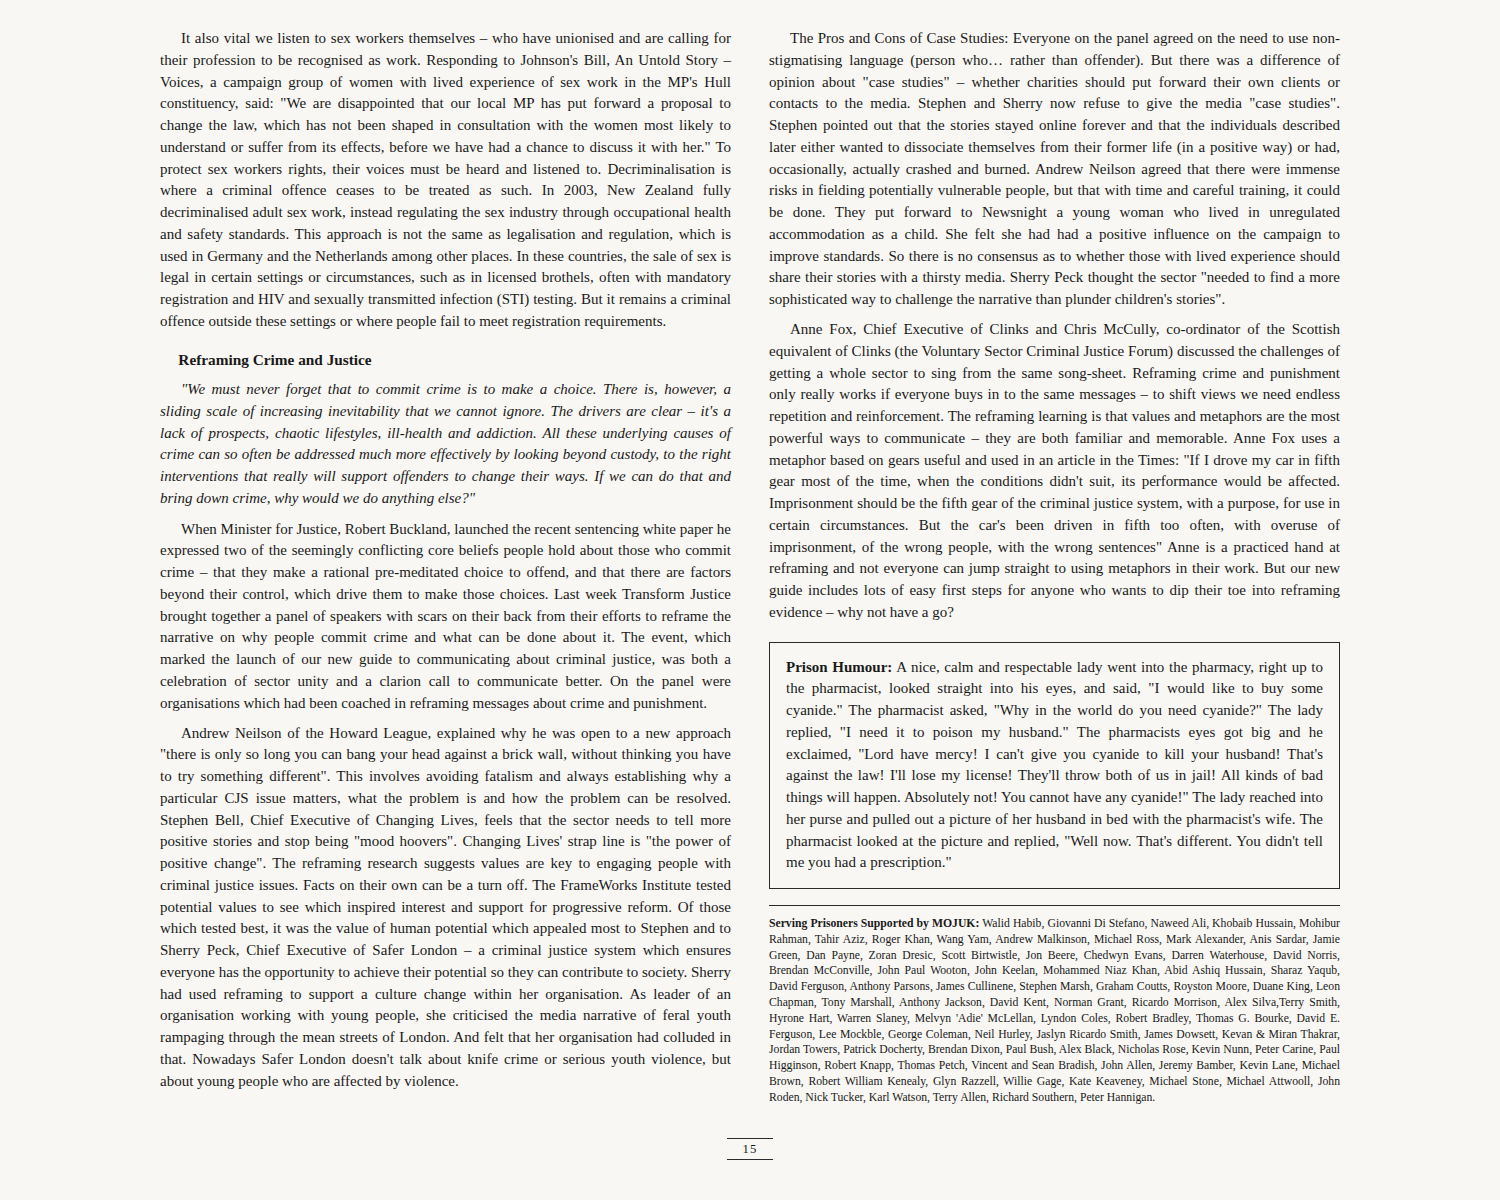It also vital we listen to sex workers themselves – who have unionised and are calling for their profession to be recognised as work. Responding to Johnson's Bill, An Untold Story – Voices, a campaign group of women with lived experience of sex work in the MP's Hull constituency, said: "We are disappointed that our local MP has put forward a proposal to change the law, which has not been shaped in consultation with the women most likely to understand or suffer from its effects, before we have had a chance to discuss it with her." To protect sex workers rights, their voices must be heard and listened to. Decriminalisation is where a criminal offence ceases to be treated as such. In 2003, New Zealand fully decriminalised adult sex work, instead regulating the sex industry through occupational health and safety standards. This approach is not the same as legalisation and regulation, which is used in Germany and the Netherlands among other places. In these countries, the sale of sex is legal in certain settings or circumstances, such as in licensed brothels, often with mandatory registration and HIV and sexually transmitted infection (STI) testing. But it remains a criminal offence outside these settings or where people fail to meet registration requirements.
Reframing Crime and Justice
"We must never forget that to commit crime is to make a choice. There is, however, a sliding scale of increasing inevitability that we cannot ignore. The drivers are clear – it's a lack of prospects, chaotic lifestyles, ill-health and addiction. All these underlying causes of crime can so often be addressed much more effectively by looking beyond custody, to the right interventions that really will support offenders to change their ways. If we can do that and bring down crime, why would we do anything else?"
When Minister for Justice, Robert Buckland, launched the recent sentencing white paper he expressed two of the seemingly conflicting core beliefs people hold about those who commit crime – that they make a rational pre-meditated choice to offend, and that there are factors beyond their control, which drive them to make those choices. Last week Transform Justice brought together a panel of speakers with scars on their back from their efforts to reframe the narrative on why people commit crime and what can be done about it. The event, which marked the launch of our new guide to communicating about criminal justice, was both a celebration of sector unity and a clarion call to communicate better. On the panel were organisations which had been coached in reframing messages about crime and punishment.
Andrew Neilson of the Howard League, explained why he was open to a new approach "there is only so long you can bang your head against a brick wall, without thinking you have to try something different". This involves avoiding fatalism and always establishing why a particular CJS issue matters, what the problem is and how the problem can be resolved. Stephen Bell, Chief Executive of Changing Lives, feels that the sector needs to tell more positive stories and stop being "mood hoovers". Changing Lives' strap line is "the power of positive change". The reframing research suggests values are key to engaging people with criminal justice issues. Facts on their own can be a turn off. The FrameWorks Institute tested potential values to see which inspired interest and support for progressive reform. Of those which tested best, it was the value of human potential which appealed most to Stephen and to Sherry Peck, Chief Executive of Safer London – a criminal justice system which ensures everyone has the opportunity to achieve their potential so they can contribute to society. Sherry had used reframing to support a culture change within her organisation. As leader of an organisation working with young people, she criticised the media narrative of feral youth rampaging through the mean streets of London. And felt that her organisation had colluded in that. Nowadays Safer London doesn't talk about knife crime or serious youth violence, but about young people who are affected by violence.
The Pros and Cons of Case Studies: Everyone on the panel agreed on the need to use non-stigmatising language (person who… rather than offender). But there was a difference of opinion about "case studies" – whether charities should put forward their own clients or contacts to the media. Stephen and Sherry now refuse to give the media "case studies". Stephen pointed out that the stories stayed online forever and that the individuals described later either wanted to dissociate themselves from their former life (in a positive way) or had, occasionally, actually crashed and burned. Andrew Neilson agreed that there were immense risks in fielding potentially vulnerable people, but that with time and careful training, it could be done. They put forward to Newsnight a young woman who lived in unregulated accommodation as a child. She felt she had had a positive influence on the campaign to improve standards. So there is no consensus as to whether those with lived experience should share their stories with a thirsty media. Sherry Peck thought the sector "needed to find a more sophisticated way to challenge the narrative than plunder children's stories".
Anne Fox, Chief Executive of Clinks and Chris McCully, co-ordinator of the Scottish equivalent of Clinks (the Voluntary Sector Criminal Justice Forum) discussed the challenges of getting a whole sector to sing from the same song-sheet. Reframing crime and punishment only really works if everyone buys in to the same messages – to shift views we need endless repetition and reinforcement. The reframing learning is that values and metaphors are the most powerful ways to communicate – they are both familiar and memorable. Anne Fox uses a metaphor based on gears useful and used in an article in the Times: "If I drove my car in fifth gear most of the time, when the conditions didn't suit, its performance would be affected. Imprisonment should be the fifth gear of the criminal justice system, with a purpose, for use in certain circumstances. But the car's been driven in fifth too often, with overuse of imprisonment, of the wrong people, with the wrong sentences" Anne is a practiced hand at reframing and not everyone can jump straight to using metaphors in their work. But our new guide includes lots of easy first steps for anyone who wants to dip their toe into reframing evidence – why not have a go?
Prison Humour: A nice, calm and respectable lady went into the pharmacy, right up to the pharmacist, looked straight into his eyes, and said, "I would like to buy some cyanide." The pharmacist asked, "Why in the world do you need cyanide?" The lady replied, "I need it to poison my husband." The pharmacists eyes got big and he exclaimed, "Lord have mercy! I can't give you cyanide to kill your husband! That's against the law! I'll lose my license! They'll throw both of us in jail! All kinds of bad things will happen. Absolutely not! You cannot have any cyanide!" The lady reached into her purse and pulled out a picture of her husband in bed with the pharmacist's wife. The pharmacist looked at the picture and replied, "Well now. That's different. You didn't tell me you had a prescription."
Serving Prisoners Supported by MOJUK: Walid Habib, Giovanni Di Stefano, Naweed Ali, Khobaib Hussain, Mohibur Rahman, Tahir Aziz, Roger Khan, Wang Yam, Andrew Malkinson, Michael Ross, Mark Alexander, Anis Sardar, Jamie Green, Dan Payne, Zoran Dresic, Scott Birtwistle, Jon Beere, Chedwyn Evans, Darren Waterhouse, David Norris, Brendan McConville, John Paul Wooton, John Keelan, Mohammed Niaz Khan, Abid Ashiq Hussain, Sharaz Yaqub, David Ferguson, Anthony Parsons, James Cullinene, Stephen Marsh, Graham Coutts, Royston Moore, Duane King, Leon Chapman, Tony Marshall, Anthony Jackson, David Kent, Norman Grant, Ricardo Morrison, Alex Silva,Terry Smith, Hyrone Hart, Warren Slaney, Melvyn 'Adie' McLellan, Lyndon Coles, Robert Bradley, Thomas G. Bourke, David E. Ferguson, Lee Mockble, George Coleman, Neil Hurley, Jaslyn Ricardo Smith, James Dowsett, Kevan & Miran Thakrar, Jordan Towers, Patrick Docherty, Brendan Dixon, Paul Bush, Alex Black, Nicholas Rose, Kevin Nunn, Peter Carine, Paul Higginson, Robert Knapp, Thomas Petch, Vincent and Sean Bradish, John Allen, Jeremy Bamber, Kevin Lane, Michael Brown, Robert William Kenealy, Glyn Razzell, Willie Gage, Kate Keaveney, Michael Stone, Michael Attwooll, John Roden, Nick Tucker, Karl Watson, Terry Allen, Richard Southern, Peter Hannigan.
15